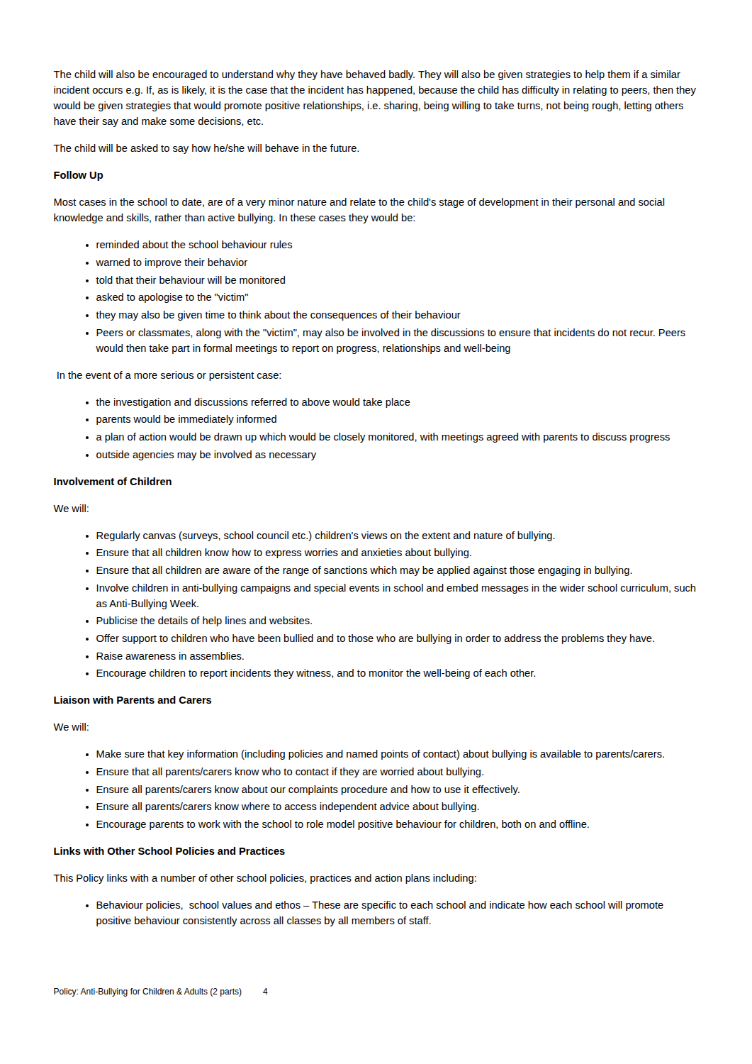The child will also be encouraged to understand why they have behaved badly. They will also be given strategies to help them if a similar incident occurs e.g. If, as is likely, it is the case that the incident has happened, because the child has difficulty in relating to peers, then they would be given strategies that would promote positive relationships, i.e. sharing, being willing to take turns, not being rough, letting others have their say and make some decisions, etc.
The child will be asked to say how he/she will behave in the future.
Follow Up
Most cases in the school to date, are of a very minor nature and relate to the child's stage of development in their personal and social knowledge and skills, rather than active bullying. In these cases they would be:
reminded about the school behaviour rules
warned to improve their behavior
told that their behaviour will be monitored
asked to apologise to the "victim"
they may also be given time to think about the consequences of their behaviour
Peers or classmates, along with the "victim", may also be involved in the discussions to ensure that incidents do not recur. Peers would then take part in formal meetings to report on progress, relationships and well-being
In the event of a more serious or persistent case:
the investigation and discussions referred to above would take place
parents would be immediately informed
a plan of action would be drawn up which would be closely monitored, with meetings agreed with parents to discuss progress
outside agencies may be involved as necessary
Involvement of Children
We will:
Regularly canvas (surveys, school council etc.) children's views on the extent and nature of bullying.
Ensure that all children know how to express worries and anxieties about bullying.
Ensure that all children are aware of the range of sanctions which may be applied against those engaging in bullying.
Involve children in anti-bullying campaigns and special events in school and embed messages in the wider school curriculum, such as Anti-Bullying Week.
Publicise the details of help lines and websites.
Offer support to children who have been bullied and to those who are bullying in order to address the problems they have.
Raise awareness in assemblies.
Encourage children to report incidents they witness, and to monitor the well-being of each other.
Liaison with Parents and Carers
We will:
Make sure that key information (including policies and named points of contact) about bullying is available to parents/carers.
Ensure that all parents/carers know who to contact if they are worried about bullying.
Ensure all parents/carers know about our complaints procedure and how to use it effectively.
Ensure all parents/carers know where to access independent advice about bullying.
Encourage parents to work with the school to role model positive behaviour for children, both on and offline.
Links with Other School Policies and Practices
This Policy links with a number of other school policies, practices and action plans including:
Behaviour policies, school values and ethos – These are specific to each school and indicate how each school will promote positive behaviour consistently across all classes by all members of staff.
Policy: Anti-Bullying for Children & Adults (2 parts)4